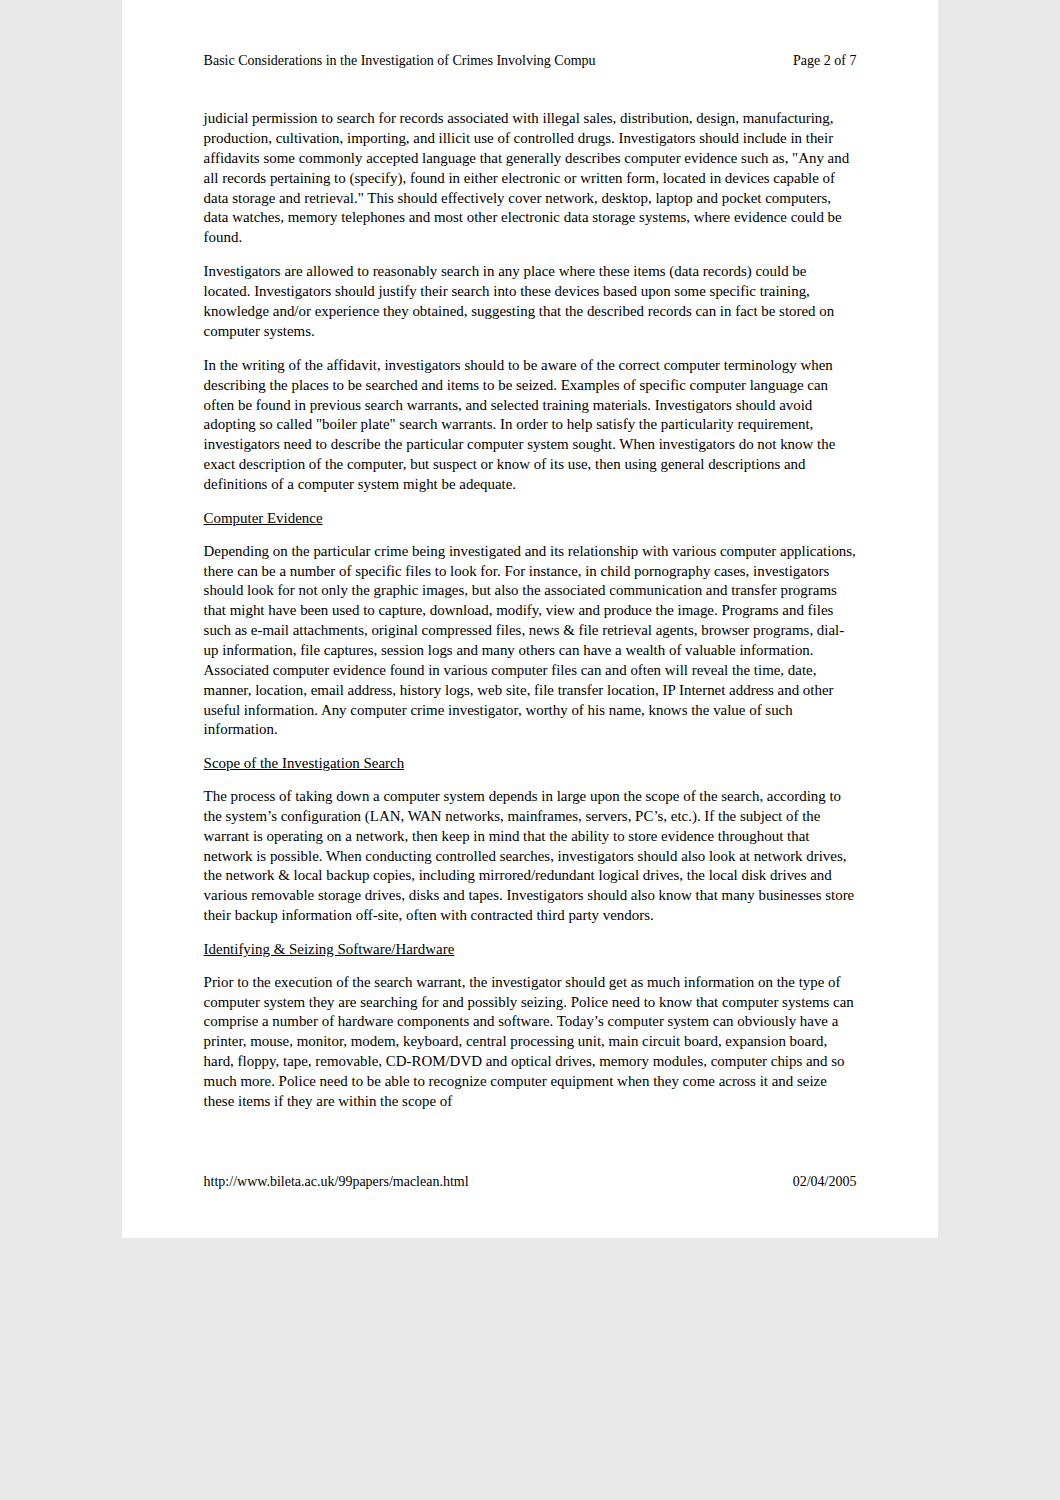Basic Considerations in the Investigation of Crimes Involving Compu Page 2 of 7
judicial permission to search for records associated with illegal sales, distribution, design, manufacturing, production, cultivation, importing, and illicit use of controlled drugs. Investigators should include in their affidavits some commonly accepted language that generally describes computer evidence such as, "Any and all records pertaining to (specify), found in either electronic or written form, located in devices capable of data storage and retrieval." This should effectively cover network, desktop, laptop and pocket computers, data watches, memory telephones and most other electronic data storage systems, where evidence could be found.
Investigators are allowed to reasonably search in any place where these items (data records) could be located. Investigators should justify their search into these devices based upon some specific training, knowledge and/or experience they obtained, suggesting that the described records can in fact be stored on computer systems.
In the writing of the affidavit, investigators should to be aware of the correct computer terminology when describing the places to be searched and items to be seized. Examples of specific computer language can often be found in previous search warrants, and selected training materials. Investigators should avoid adopting so called "boiler plate" search warrants. In order to help satisfy the particularity requirement, investigators need to describe the particular computer system sought. When investigators do not know the exact description of the computer, but suspect or know of its use, then using general descriptions and definitions of a computer system might be adequate.
Computer Evidence
Depending on the particular crime being investigated and its relationship with various computer applications, there can be a number of specific files to look for. For instance, in child pornography cases, investigators should look for not only the graphic images, but also the associated communication and transfer programs that might have been used to capture, download, modify, view and produce the image. Programs and files such as e-mail attachments, original compressed files, news & file retrieval agents, browser programs, dial-up information, file captures, session logs and many others can have a wealth of valuable information. Associated computer evidence found in various computer files can and often will reveal the time, date, manner, location, email address, history logs, web site, file transfer location, IP Internet address and other useful information. Any computer crime investigator, worthy of his name, knows the value of such information.
Scope of the Investigation Search
The process of taking down a computer system depends in large upon the scope of the search, according to the system’s configuration (LAN, WAN networks, mainframes, servers, PC’s, etc.). If the subject of the warrant is operating on a network, then keep in mind that the ability to store evidence throughout that network is possible. When conducting controlled searches, investigators should also look at network drives, the network & local backup copies, including mirrored/redundant logical drives, the local disk drives and various removable storage drives, disks and tapes. Investigators should also know that many businesses store their backup information off-site, often with contracted third party vendors.
Identifying & Seizing Software/Hardware
Prior to the execution of the search warrant, the investigator should get as much information on the type of computer system they are searching for and possibly seizing. Police need to know that computer systems can comprise a number of hardware components and software. Today’s computer system can obviously have a printer, mouse, monitor, modem, keyboard, central processing unit, main circuit board, expansion board, hard, floppy, tape, removable, CD-ROM/DVD and optical drives, memory modules, computer chips and so much more. Police need to be able to recognize computer equipment when they come across it and seize these items if they are within the scope of
http://www.bileta.ac.uk/99papers/maclean.html 02/04/2005